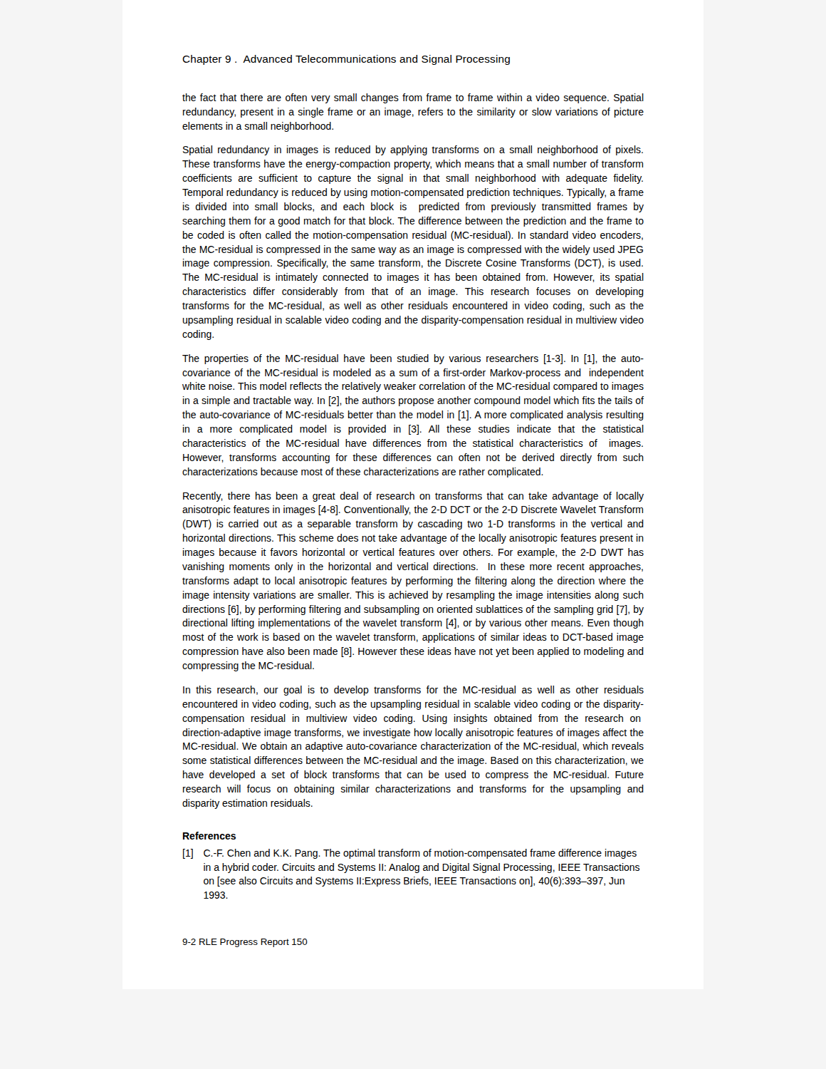Chapter 9 . Advanced Telecommunications and Signal Processing
the fact that there are often very small changes from frame to frame within a video sequence. Spatial redundancy, present in a single frame or an image, refers to the similarity or slow variations of picture elements in a small neighborhood.
Spatial redundancy in images is reduced by applying transforms on a small neighborhood of pixels. These transforms have the energy-compaction property, which means that a small number of transform coefficients are sufficient to capture the signal in that small neighborhood with adequate fidelity. Temporal redundancy is reduced by using motion-compensated prediction techniques. Typically, a frame is divided into small blocks, and each block is predicted from previously transmitted frames by searching them for a good match for that block. The difference between the prediction and the frame to be coded is often called the motion-compensation residual (MC-residual). In standard video encoders, the MC-residual is compressed in the same way as an image is compressed with the widely used JPEG image compression. Specifically, the same transform, the Discrete Cosine Transforms (DCT), is used. The MC-residual is intimately connected to images it has been obtained from. However, its spatial characteristics differ considerably from that of an image. This research focuses on developing transforms for the MC-residual, as well as other residuals encountered in video coding, such as the upsampling residual in scalable video coding and the disparity-compensation residual in multiview video coding.
The properties of the MC-residual have been studied by various researchers [1-3]. In [1], the auto-covariance of the MC-residual is modeled as a sum of a first-order Markov-process and independent white noise. This model reflects the relatively weaker correlation of the MC-residual compared to images in a simple and tractable way. In [2], the authors propose another compound model which fits the tails of the auto-covariance of MC-residuals better than the model in [1]. A more complicated analysis resulting in a more complicated model is provided in [3]. All these studies indicate that the statistical characteristics of the MC-residual have differences from the statistical characteristics of images. However, transforms accounting for these differences can often not be derived directly from such characterizations because most of these characterizations are rather complicated.
Recently, there has been a great deal of research on transforms that can take advantage of locally anisotropic features in images [4-8]. Conventionally, the 2-D DCT or the 2-D Discrete Wavelet Transform (DWT) is carried out as a separable transform by cascading two 1-D transforms in the vertical and horizontal directions. This scheme does not take advantage of the locally anisotropic features present in images because it favors horizontal or vertical features over others. For example, the 2-D DWT has vanishing moments only in the horizontal and vertical directions. In these more recent approaches, transforms adapt to local anisotropic features by performing the filtering along the direction where the image intensity variations are smaller. This is achieved by resampling the image intensities along such directions [6], by performing filtering and subsampling on oriented sublattices of the sampling grid [7], by directional lifting implementations of the wavelet transform [4], or by various other means. Even though most of the work is based on the wavelet transform, applications of similar ideas to DCT-based image compression have also been made [8]. However these ideas have not yet been applied to modeling and compressing the MC-residual.
In this research, our goal is to develop transforms for the MC-residual as well as other residuals encountered in video coding, such as the upsampling residual in scalable video coding or the disparity-compensation residual in multiview video coding. Using insights obtained from the research on direction-adaptive image transforms, we investigate how locally anisotropic features of images affect the MC-residual. We obtain an adaptive auto-covariance characterization of the MC-residual, which reveals some statistical differences between the MC-residual and the image. Based on this characterization, we have developed a set of block transforms that can be used to compress the MC-residual. Future research will focus on obtaining similar characterizations and transforms for the upsampling and disparity estimation residuals.
References
[1] C.-F. Chen and K.K. Pang. The optimal transform of motion-compensated frame difference images in a hybrid coder. Circuits and Systems II: Analog and Digital Signal Processing, IEEE Transactions on [see also Circuits and Systems II:Express Briefs, IEEE Transactions on], 40(6):393–397, Jun 1993.
9-2 RLE Progress Report 150